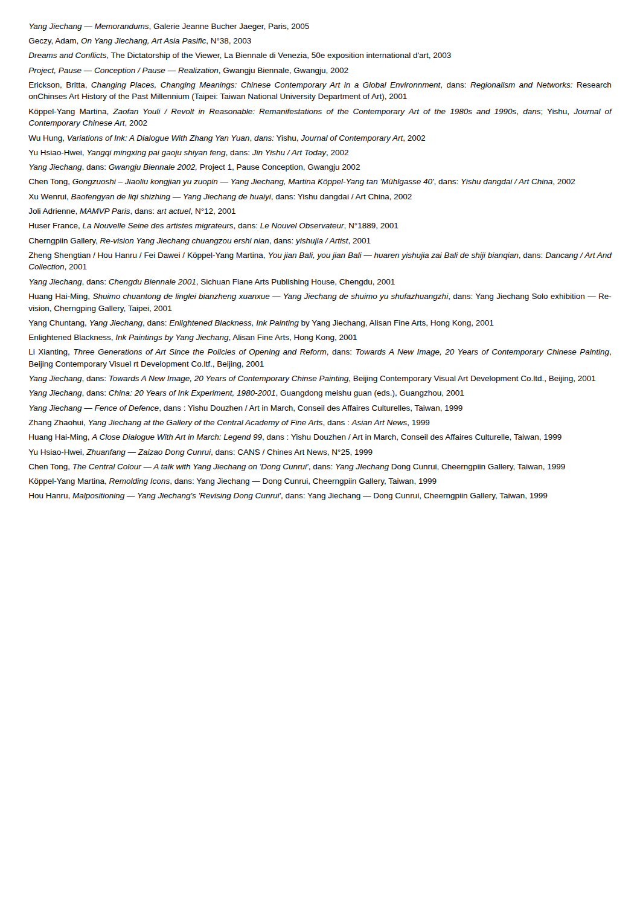Yang Jiechang — Memorandums, Galerie Jeanne Bucher Jaeger, Paris, 2005
Geczy, Adam, On Yang Jiechang, Art Asia Pasific, N°38, 2003
Dreams and Conflicts, The Dictatorship of the Viewer, La Biennale di Venezia, 50e exposition international d'art, 2003
Project, Pause — Conception / Pause — Realization, Gwangju Biennale, Gwangju, 2002
Erickson, Britta, Changing Places, Changing Meanings: Chinese Contemporary Art in a Global Environnment, dans: Regionalism and Networks: Research onChinses Art History of the Past Millennium (Taipei: Taiwan National University Department of Art), 2001
Köppel-Yang Martina, Zaofan Youli / Revolt in Reasonable: Remanifestations of the Contemporary Art of the 1980s and 1990s, dans; Yishu, Journal of Contemporary Chinese Art, 2002
Wu Hung, Variations of Ink: A Dialogue With Zhang Yan Yuan, dans: Yishu, Journal of Contemporary Art, 2002
Yu Hsiao-Hwei, Yangqi mingxing pai gaoju shiyan feng, dans: Jin Yishu / Art Today, 2002
Yang Jiechang, dans: Gwangju Biennale 2002, Project 1, Pause Conception, Gwangju 2002
Chen Tong, Gongzuoshi – Jiaoliu kongjian yu zuopin — Yang Jiechang, Martina Köppel-Yang tan 'Mühlgasse 40', dans: Yishu dangdai / Art China, 2002
Xu Wenrui, Baofengyan de liqi shizhing — Yang Jiechang de huaiyi, dans: Yishu dangdai / Art China, 2002
Joli Adrienne, MAMVP Paris, dans: art actuel, N°12, 2001
Huser France, La Nouvelle Seine des artistes migrateurs, dans: Le Nouvel Observateur, N°1889, 2001
Cherngpiin Gallery, Re-vision Yang Jiechang chuangzou ershi nian, dans: yishujia / Artist, 2001
Zheng Shengtian / Hou Hanru / Fei Dawei / Köppel-Yang Martina, You jian Bali, you jian Bali — huaren yishujia zai Bali de shiji bianqian, dans: Dancang / Art And Collection, 2001
Yang Jiechang, dans: Chengdu Biennale 2001, Sichuan Fiane Arts Publishing House, Chengdu, 2001
Huang Hai-Ming, Shuimo chuantong de linglei bianzheng xuanxue — Yang Jiechang de shuimo yu shufazhuangzhi, dans: Yang Jiechang Solo exhibition — Re-vision, Cherngping Gallery, Taipei, 2001
Yang Chuntang, Yang Jiechang, dans: Enlightened Blackness, Ink Painting by Yang Jiechang, Alisan Fine Arts, Hong Kong, 2001
Enlightened Blackness, Ink Paintings by Yang Jiechang, Alisan Fine Arts, Hong Kong, 2001
Li Xianting, Three Generations of Art Since the Policies of Opening and Reform, dans: Towards A New Image, 20 Years of Contemporary Chinese Painting, Beijing Contemporary Visuel rt Development Co.ltf., Beijing, 2001
Yang Jiechang, dans: Towards A New Image, 20 Years of Contemporary Chinse Painting, Beijing Contemporary Visual Art Development Co.ltd., Beijing, 2001
Yang Jiechang, dans: China: 20 Years of Ink Experiment, 1980-2001, Guangdong meishu guan (eds.), Guangzhou, 2001
Yang Jiechang — Fence of Defence, dans : Yishu Douzhen / Art in March, Conseil des Affaires Culturelles, Taiwan, 1999
Zhang Zhaohui, Yang Jiechang at the Gallery of the Central Academy of Fine Arts, dans : Asian Art News, 1999
Huang Hai-Ming, A Close Dialogue With Art in March: Legend 99, dans : Yishu Douzhen / Art in March, Conseil des Affaires Culturelle, Taiwan, 1999
Yu Hsiao-Hwei, Zhuanfang — Zaizao Dong Cunrui, dans: CANS / Chines Art News, N°25, 1999
Chen Tong, The Central Colour — A talk with Yang Jiechang on 'Dong Cunrui', dans: Yang JIechang Dong Cunrui, Cheerngpiin Gallery, Taiwan, 1999
Köppel-Yang Martina, Remolding Icons, dans: Yang Jiechang — Dong Cunrui, Cheerngpiin Gallery, Taiwan, 1999
Hou Hanru, Malpositioning — Yang Jiechang's 'Revising Dong Cunrui', dans: Yang Jiechang — Dong Cunrui, Cheerngpiin Gallery, Taiwan, 1999